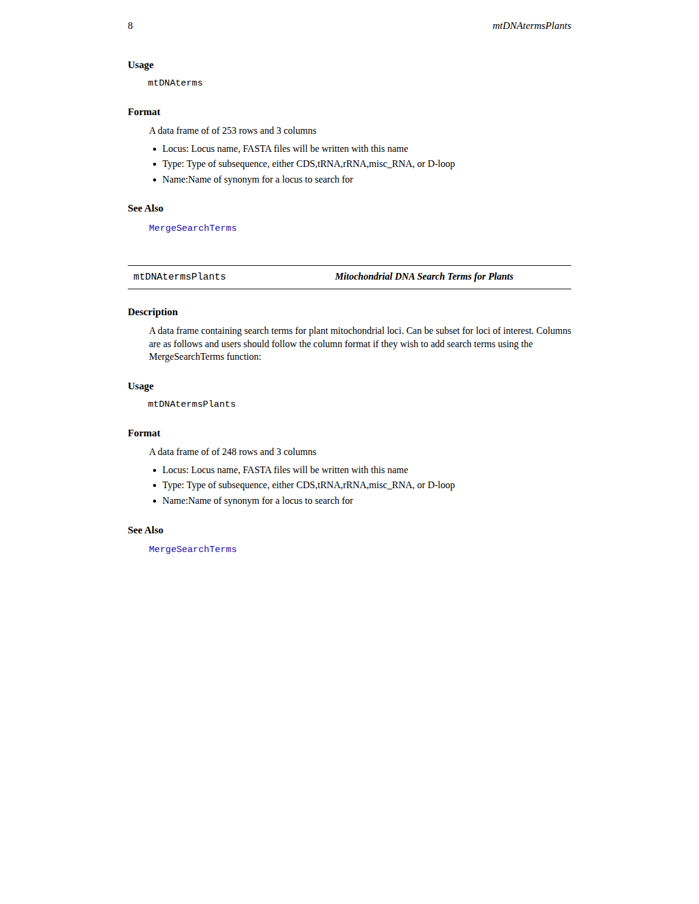8 mtDNAtermsPlants
Usage
mtDNAterms
Format
A data frame of of 253 rows and 3 columns
Locus: Locus name, FASTA files will be written with this name
Type: Type of subsequence, either CDS,tRNA,rRNA,misc_RNA, or D-loop
Name:Name of synonym for a locus to search for
See Also
MergeSearchTerms
mtDNAtermsPlants Mitochondrial DNA Search Terms for Plants
Description
A data frame containing search terms for plant mitochondrial loci. Can be subset for loci of interest. Columns are as follows and users should follow the column format if they wish to add search terms using the MergeSearchTerms function:
Usage
mtDNAtermsPlants
Format
A data frame of of 248 rows and 3 columns
Locus: Locus name, FASTA files will be written with this name
Type: Type of subsequence, either CDS,tRNA,rRNA,misc_RNA, or D-loop
Name:Name of synonym for a locus to search for
See Also
MergeSearchTerms